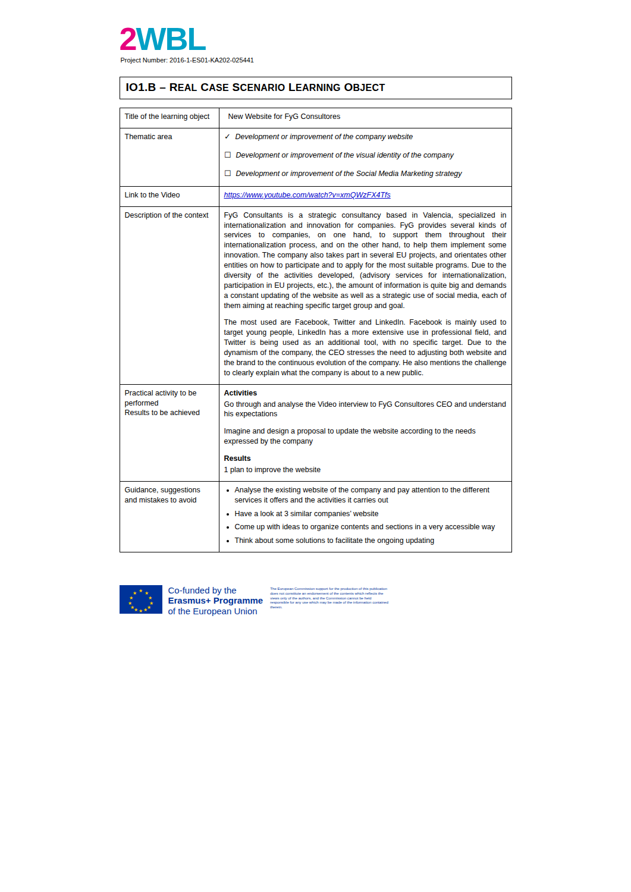2 WBL
Project Number: 2016-1-ES01-KA202-025441
IO1.B – REAL CASE SCENARIO LEARNING OBJECT
| Title of the learning object | New Website for FyG Consultores |
| Thematic area | ✓ Development or improvement of the company website ☐ Development or improvement of the visual identity of the company ☐ Development or improvement of the Social Media Marketing strategy |
| Link to the Video | https://www.youtube.com/watch?v=xmQWzFX4Tfs |
| Description of the context | FyG Consultants is a strategic consultancy based in Valencia, specialized in internationalization and innovation for companies. FyG provides several kinds of services to companies, on one hand, to support them throughout their internationalization process, and on the other hand, to help them implement some innovation. The company also takes part in several EU projects, and orientates other entities on how to participate and to apply for the most suitable programs. Due to the diversity of the activities developed, (advisory services for internationalization, participation in EU projects, etc.), the amount of information is quite big and demands a constant updating of the website as well as a strategic use of social media, each of them aiming at reaching specific target group and goal. The most used are Facebook, Twitter and LinkedIn. Facebook is mainly used to target young people, LinkedIn has a more extensive use in professional field, and Twitter is being used as an additional tool, with no specific target. Due to the dynamism of the company, the CEO stresses the need to adjusting both website and the brand to the continuous evolution of the company. He also mentions the challenge to clearly explain what the company is about to a new public. |
| Practical activity to be performed Results to be achieved | Activities Go through and analyse the Video interview to FyG Consultores CEO and understand his expectations Imagine and design a proposal to update the website according to the needs expressed by the company Results 1 plan to improve the website |
| Guidance, suggestions and mistakes to avoid | Analyse the existing website of the company and pay attention to the different services it offers and the activities it carries out Have a look at 3 similar companies’ website Come up with ideas to organize contents and sections in a very accessible way Think about some solutions to facilitate the ongoing updating |
★ ★ ★ ★ ★ ★ ★ ★ ★ ★ ★ ★
Co-funded by the
Erasmus+ Programme
of the European Union
The European Commission support for the production of this publication does not constitute an endorsement of the contents which reflects the views only of the authors, and the Commission cannot be held responsible for any use which may be made of the information contained therein.